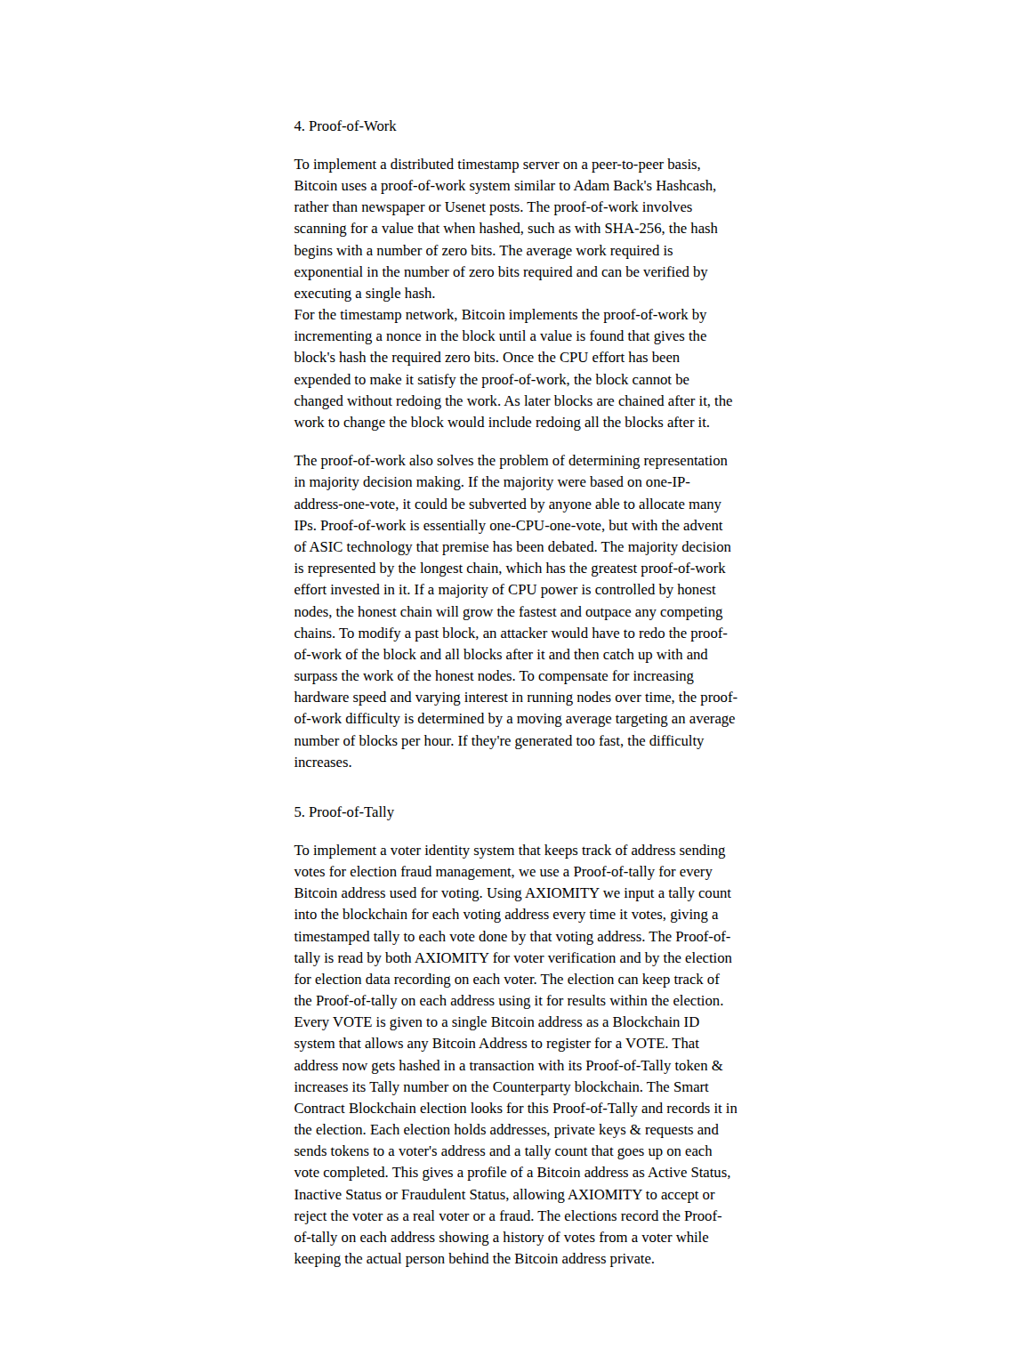4. Proof-of-Work
To implement a distributed timestamp server on a peer-to-peer basis, Bitcoin uses a proof-of-work system similar to Adam Back's Hashcash, rather than newspaper or Usenet posts. The proof-of-work involves scanning for a value that when hashed, such as with SHA-256, the hash begins with a number of zero bits. The average work required is exponential in the number of zero bits required and can be verified by executing a single hash.
For the timestamp network, Bitcoin implements the proof-of-work by incrementing a nonce in the block until a value is found that gives the block's hash the required zero bits. Once the CPU effort has been expended to make it satisfy the proof-of-work, the block cannot be changed without redoing the work. As later blocks are chained after it, the work to change the block would include redoing all the blocks after it.
The proof-of-work also solves the problem of determining representation in majority decision making. If the majority were based on one-IP-address-one-vote, it could be subverted by anyone able to allocate many IPs. Proof-of-work is essentially one-CPU-one-vote, but with the advent of ASIC technology that premise has been debated. The majority decision is represented by the longest chain, which has the greatest proof-of-work effort invested in it. If a majority of CPU power is controlled by honest nodes, the honest chain will grow the fastest and outpace any competing chains. To modify a past block, an attacker would have to redo the proof-of-work of the block and all blocks after it and then catch up with and surpass the work of the honest nodes. To compensate for increasing hardware speed and varying interest in running nodes over time, the proof-of-work difficulty is determined by a moving average targeting an average number of blocks per hour. If they're generated too fast, the difficulty increases.
5. Proof-of-Tally
To implement a voter identity system that keeps track of address sending votes for election fraud management, we use a Proof-of-tally for every Bitcoin address used for voting. Using AXIOMITY we input a tally count into the blockchain for each voting address every time it votes, giving a timestamped tally to each vote done by that voting address. The Proof-of-tally is read by both AXIOMITY for voter verification and by the election for election data recording on each voter. The election can keep track of the Proof-of-tally on each address using it for results within the election. Every VOTE is given to a single Bitcoin address as a Blockchain ID system that allows any Bitcoin Address to register for a VOTE. That address now gets hashed in a transaction with its Proof-of-Tally token & increases its Tally number on the Counterparty blockchain. The Smart Contract Blockchain election looks for this Proof-of-Tally and records it in the election. Each election holds addresses, private keys & requests and sends tokens to a voter's address and a tally count that goes up on each vote completed. This gives a profile of a Bitcoin address as Active Status, Inactive Status or Fraudulent Status, allowing AXIOMITY to accept or reject the voter as a real voter or a fraud. The elections record the Proof-of-tally on each address showing a history of votes from a voter while keeping the actual person behind the Bitcoin address private.